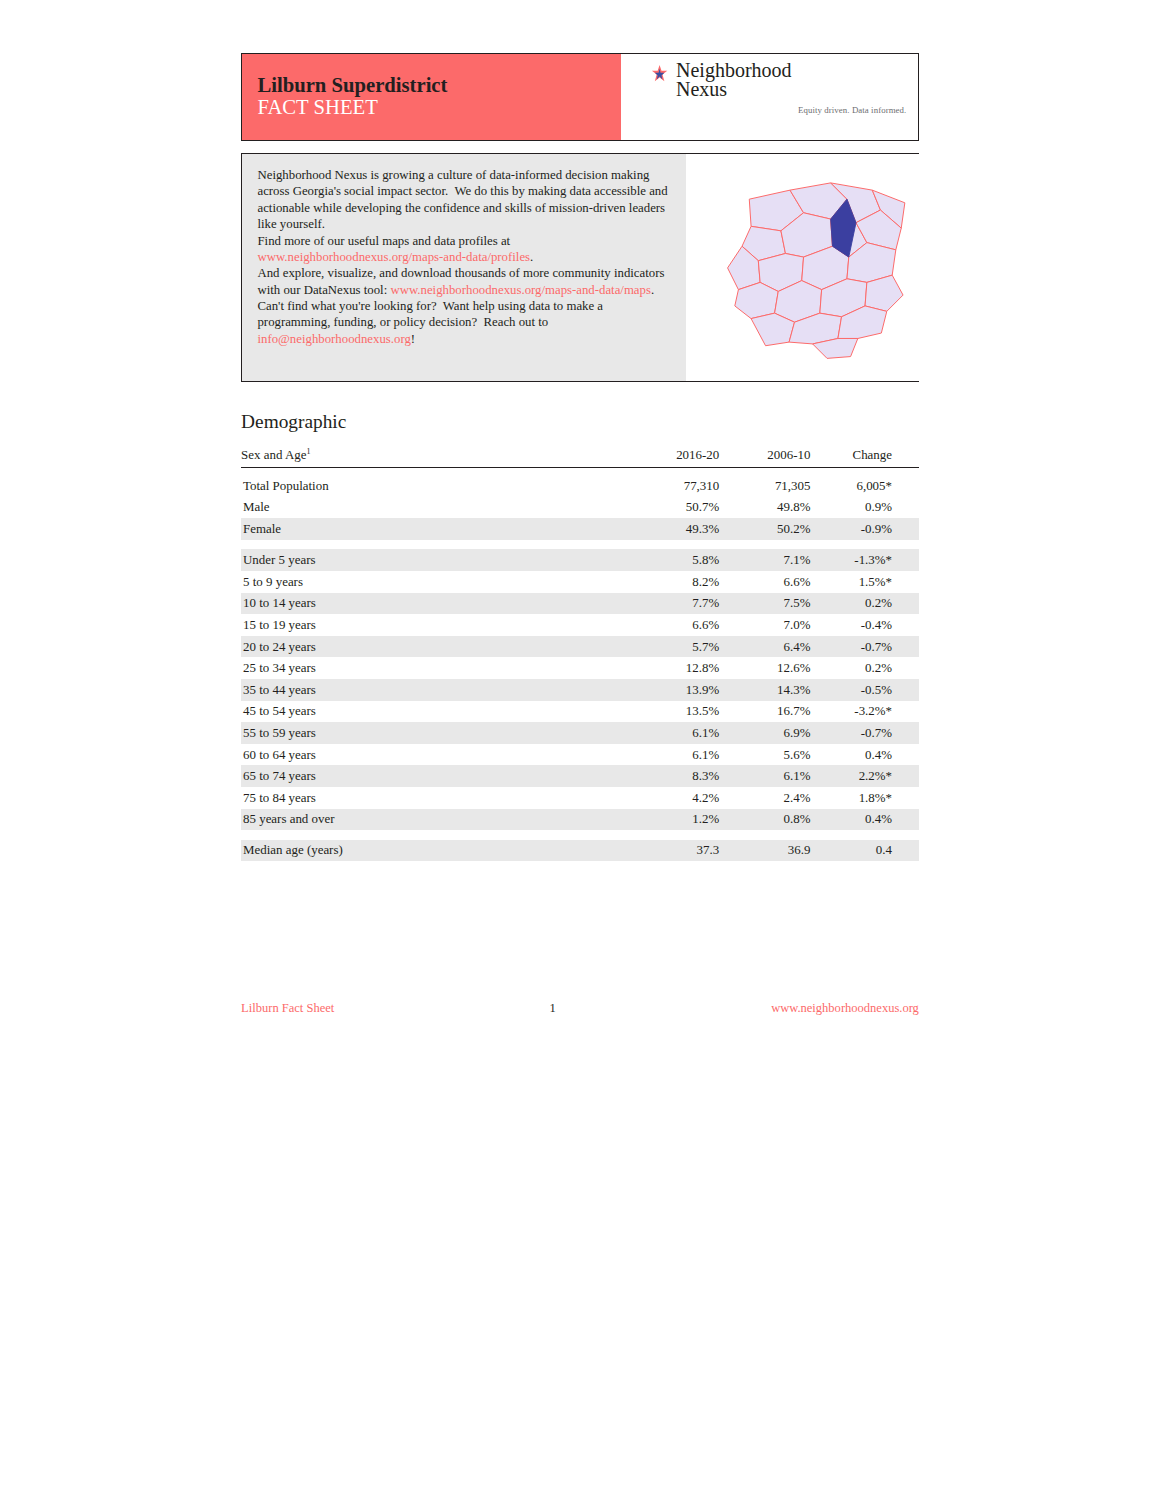Lilburn Superdistrict
FACT SHEET
NeighborhoodNexus
Equity driven. Data informed.
Neighborhood Nexus is growing a culture of data-informed decision making across Georgia's social impact sector. We do this by making data accessible and actionable while developing the confidence and skills of mission-driven leaders like yourself.
Find more of our useful maps and data profiles at www.neighborhoodnexus.org/maps-and-data/profiles.
And explore, visualize, and download thousands of more community indicators with our DataNexus tool: www.neighborhoodnexus.org/maps-and-data/maps.
Can't find what you're looking for? Want help using data to make a programming, funding, or policy decision? Reach out to info@neighborhoodnexus.org!
Demographic
| Sex and Age 1 | 2016-20 | 2006-10 | Change |
| --- | --- | --- | --- |
| Total Population | 77,310 | 71,305 | 6,005* |
| Male | 50.7% | 49.8% | 0.9% |
| Female | 49.3% | 50.2% | -0.9% |
| Under 5 years | 5.8% | 7.1% | -1.3%* |
| 5 to 9 years | 8.2% | 6.6% | 1.5%* |
| 10 to 14 years | 7.7% | 7.5% | 0.2% |
| 15 to 19 years | 6.6% | 7.0% | -0.4% |
| 20 to 24 years | 5.7% | 6.4% | -0.7% |
| 25 to 34 years | 12.8% | 12.6% | 0.2% |
| 35 to 44 years | 13.9% | 14.3% | -0.5% |
| 45 to 54 years | 13.5% | 16.7% | -3.2%* |
| 55 to 59 years | 6.1% | 6.9% | -0.7% |
| 60 to 64 years | 6.1% | 5.6% | 0.4% |
| 65 to 74 years | 8.3% | 6.1% | 2.2%* |
| 75 to 84 years | 4.2% | 2.4% | 1.8%* |
| 85 years and over | 1.2% | 0.8% | 0.4% |
| Median age (years) | 37.3 | 36.9 | 0.4 |
Lilburn Fact Sheet
1
www.neighborhoodnexus.org